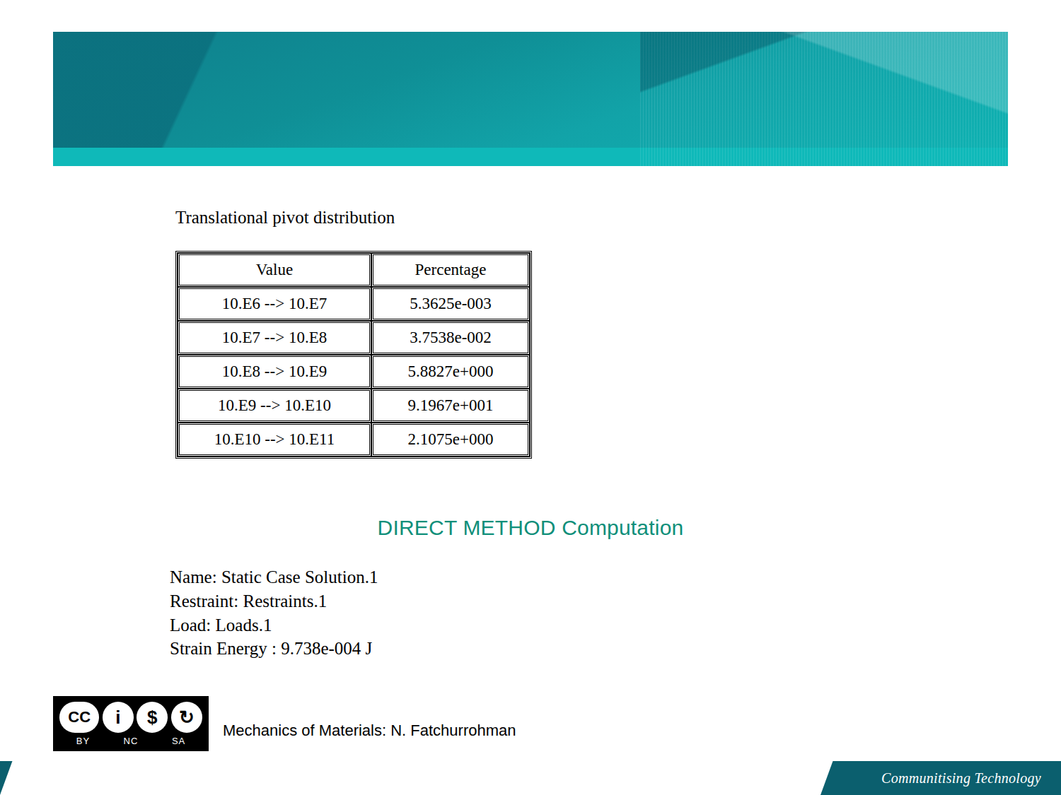Translational pivot distribution
| Value | Percentage |
| 10.E6 --> 10.E7 | 5.3625e-003 |
| 10.E7 --> 10.E8 | 3.7538e-002 |
| 10.E8 --> 10.E9 | 5.8827e+000 |
| 10.E9 --> 10.E10 | 9.1967e+001 |
| 10.E10 --> 10.E11 | 2.1075e+000 |
DIRECT METHOD Computation
Name: Static Case Solution.1
Restraint: Restraints.1
Load: Loads.1
Strain Energy : 9.738e-004 J
CC i $ ↻
BY NC SA
Mechanics of Materials: N. Fatchurrohman
Communitising Technology